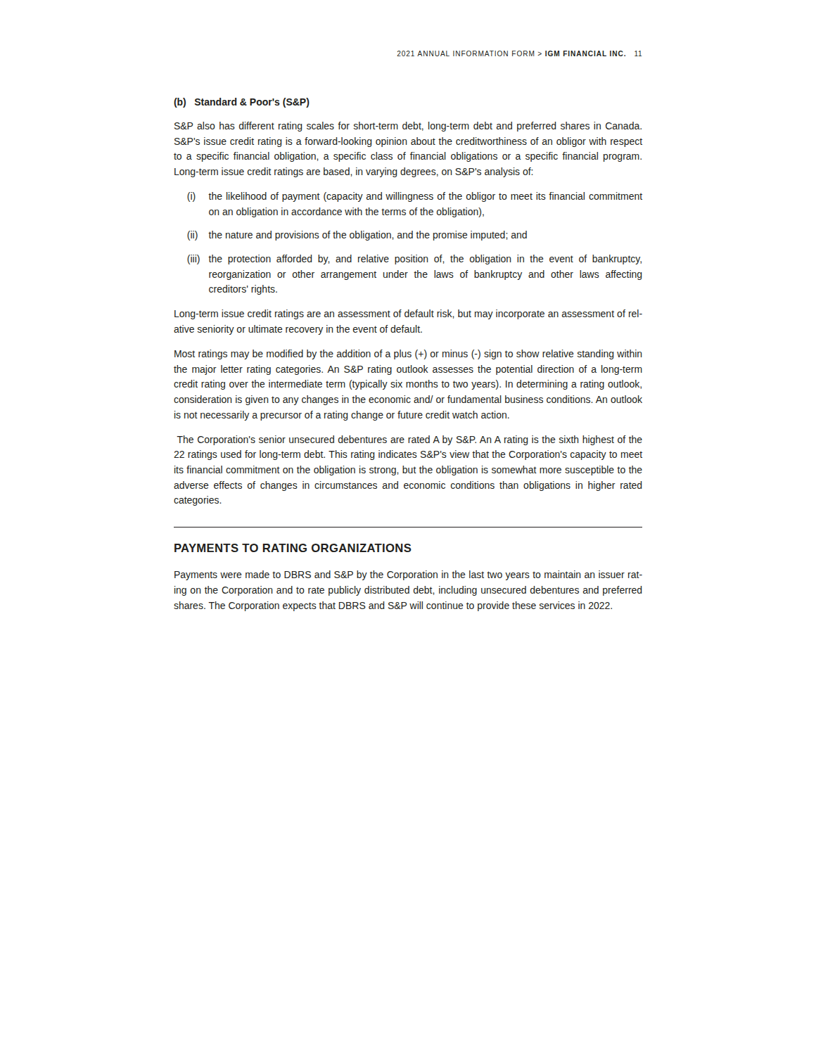2021 ANNUAL INFORMATION FORM>IGM FINANCIAL INC. 11
(b) Standard & Poor's (S&P)
S&P also has different rating scales for short-term debt, long-term debt and preferred shares in Canada. S&P's issue credit rating is a forward-looking opinion about the creditworthiness of an obligor with respect to a specific financial obligation, a specific class of financial obligations or a specific financial program. Long-term issue credit ratings are based, in varying degrees, on S&P's analysis of:
(i) the likelihood of payment (capacity and willingness of the obligor to meet its financial commitment on an obligation in accordance with the terms of the obligation),
(ii) the nature and provisions of the obligation, and the promise imputed; and
(iii) the protection afforded by, and relative position of, the obligation in the event of bankruptcy, reorganization or other arrangement under the laws of bankruptcy and other laws affecting creditors' rights.
Long-term issue credit ratings are an assessment of default risk, but may incorporate an assessment of relative seniority or ultimate recovery in the event of default.
Most ratings may be modified by the addition of a plus (+) or minus (-) sign to show relative standing within the major letter rating categories. An S&P rating outlook assesses the potential direction of a long-term credit rating over the intermediate term (typically six months to two years). In determining a rating outlook, consideration is given to any changes in the economic and/ or fundamental business conditions. An outlook is not necessarily a precursor of a rating change or future credit watch action.
The Corporation's senior unsecured debentures are rated A by S&P. An A rating is the sixth highest of the 22 ratings used for long-term debt. This rating indicates S&P's view that the Corporation's capacity to meet its financial commitment on the obligation is strong, but the obligation is somewhat more susceptible to the adverse effects of changes in circumstances and economic conditions than obligations in higher rated categories.
PAYMENTS TO RATING ORGANIZATIONS
Payments were made to DBRS and S&P by the Corporation in the last two years to maintain an issuer rating on the Corporation and to rate publicly distributed debt, including unsecured debentures and preferred shares. The Corporation expects that DBRS and S&P will continue to provide these services in 2022.